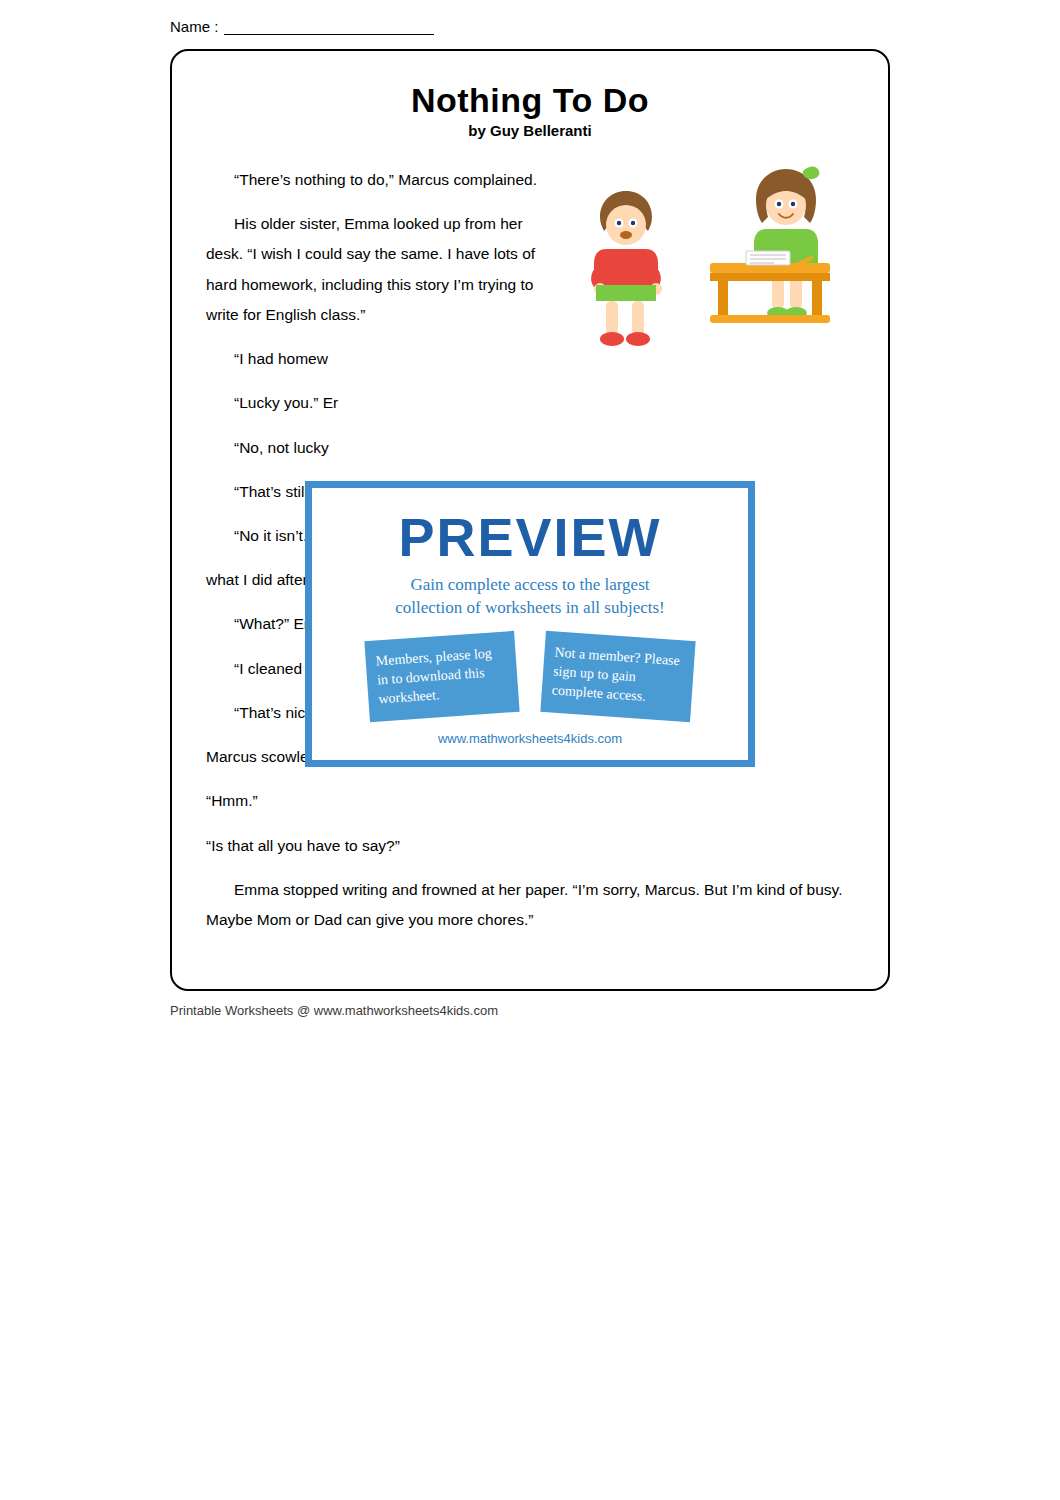Name :
Nothing To Do
by Guy Belleranti
“There’s nothing to do,” Marcus complained.
His older sister, Emma looked up from her desk. “I wish I could say the same. I have lots of hard homework, including this story I’m trying to write for English class.”
“I had homew
“Lucky you.” Er
“No, not lucky
“That’s still bet
“No it isn’t.” Ma
what I did after my h
“What?” Emma
“I cleaned my
“That’s nice.”
Marcus scowled. “No it’s not. Now I don’t have any chores to do either.”
“Hmm.”
“Is that all you have to say?”
Emma stopped writing and frowned at her paper. “I’m sorry, Marcus. But I’m kind of busy. Maybe Mom or Dad can give you more chores.”
PREVIEW
Gain complete access to the largest
collection of worksheets in all subjects!
Members, please log in to download this worksheet.
Not a member? Please sign up to gain complete access.
www.mathworksheets4kids.com
Printable Worksheets @ www.mathworksheets4kids.com